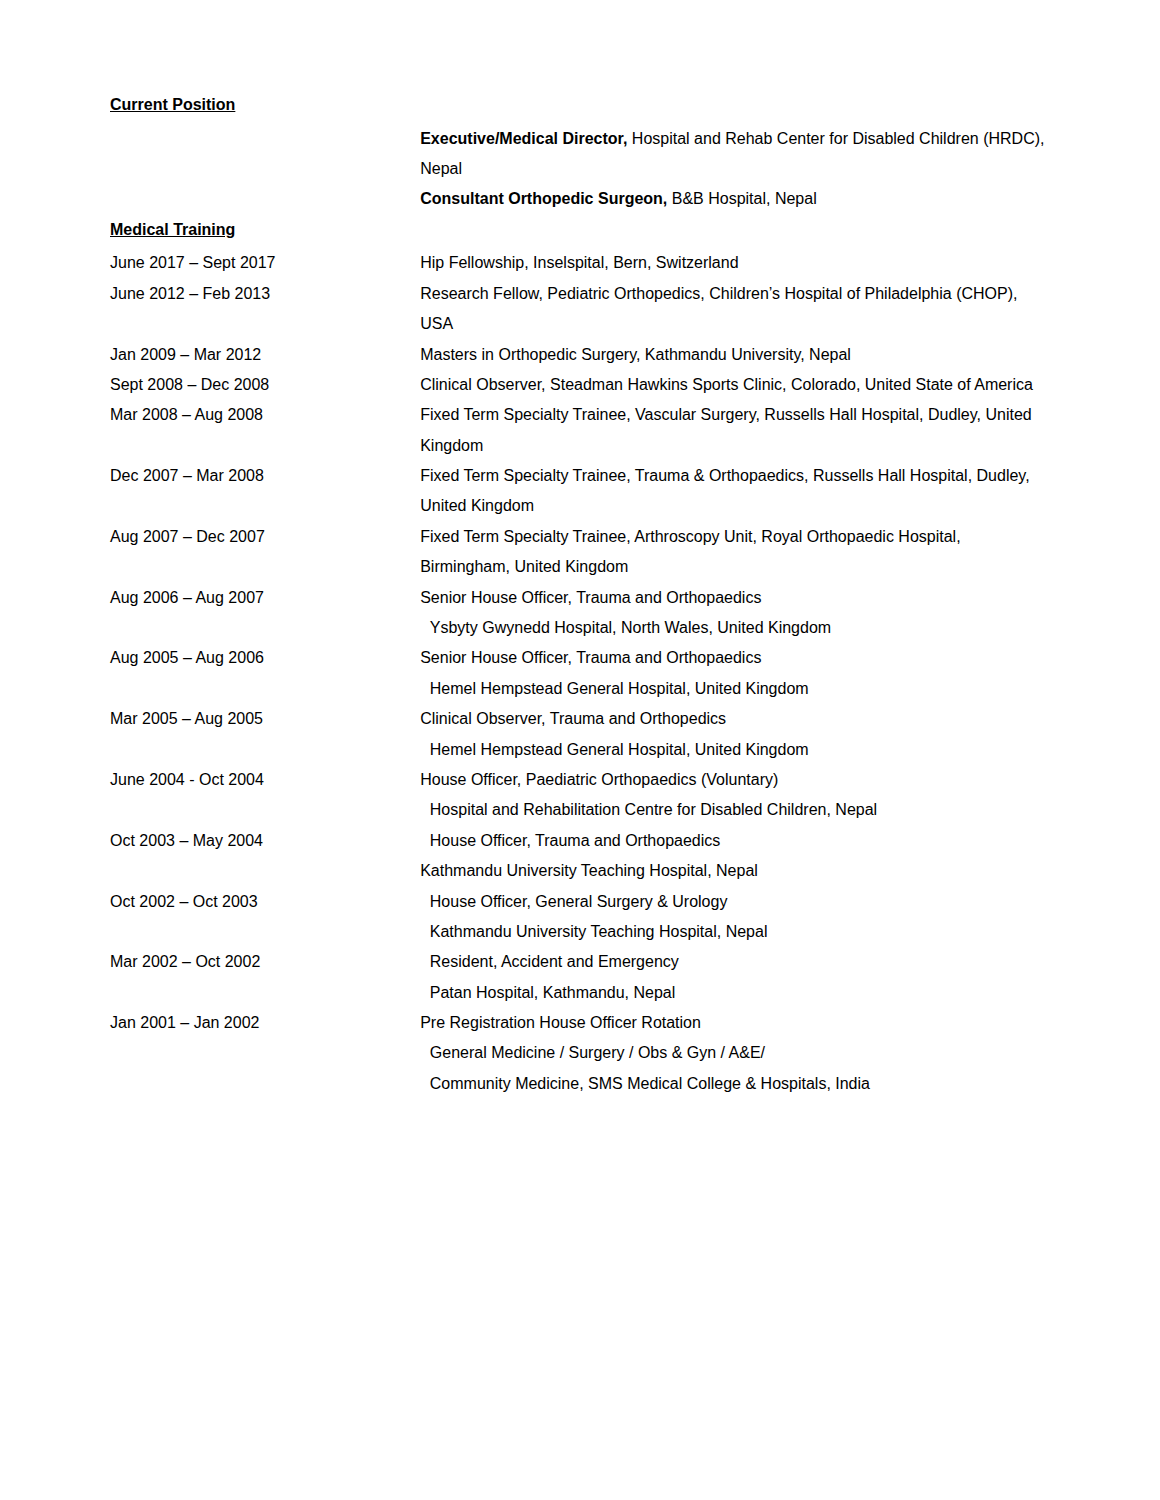Current Position
| | Executive/Medical Director, Hospital and Rehab Center for Disabled Children (HRDC), Nepal |
| | Consultant Orthopedic Surgeon, B&B Hospital, Nepal |
Medical Training
| June 2017 – Sept 2017 | Hip Fellowship, Inselspital, Bern, Switzerland |
| June 2012 – Feb 2013 | Research Fellow, Pediatric Orthopedics, Children’s Hospital of Philadelphia (CHOP), USA |
| Jan 2009 – Mar 2012 | Masters in Orthopedic Surgery, Kathmandu University, Nepal |
| Sept 2008 – Dec 2008 | Clinical Observer, Steadman Hawkins Sports Clinic, Colorado, United State of America |
| Mar 2008 – Aug 2008 | Fixed Term Specialty Trainee, Vascular Surgery, Russells Hall Hospital, Dudley, United Kingdom |
| Dec 2007 – Mar 2008 | Fixed Term Specialty Trainee, Trauma & Orthopaedics, Russells Hall Hospital, Dudley, United Kingdom |
| Aug 2007 – Dec 2007 | Fixed Term Specialty Trainee, Arthroscopy Unit, Royal Orthopaedic Hospital, Birmingham, United Kingdom |
| Aug 2006 – Aug 2007 | Senior House Officer, Trauma and Orthopaedics Ysbyty Gwynedd Hospital, North Wales, United Kingdom |
| Aug 2005 – Aug 2006 | Senior House Officer, Trauma and Orthopaedics Hemel Hempstead General Hospital, United Kingdom |
| Mar 2005 – Aug 2005 | Clinical Observer, Trauma and Orthopedics Hemel Hempstead General Hospital, United Kingdom |
| June 2004 - Oct 2004 | House Officer, Paediatric Orthopaedics (Voluntary) Hospital and Rehabilitation Centre for Disabled Children, Nepal |
| Oct 2003 – May 2004 | House Officer, Trauma and Orthopaedics Kathmandu University Teaching Hospital, Nepal |
| Oct 2002 – Oct 2003 | House Officer, General Surgery & Urology Kathmandu University Teaching Hospital, Nepal |
| Mar 2002 – Oct 2002 | Resident, Accident and Emergency Patan Hospital, Kathmandu, Nepal |
| Jan 2001 – Jan 2002 | Pre Registration House Officer Rotation General Medicine / Surgery / Obs & Gyn / A&E/ Community Medicine, SMS Medical College & Hospitals, India |